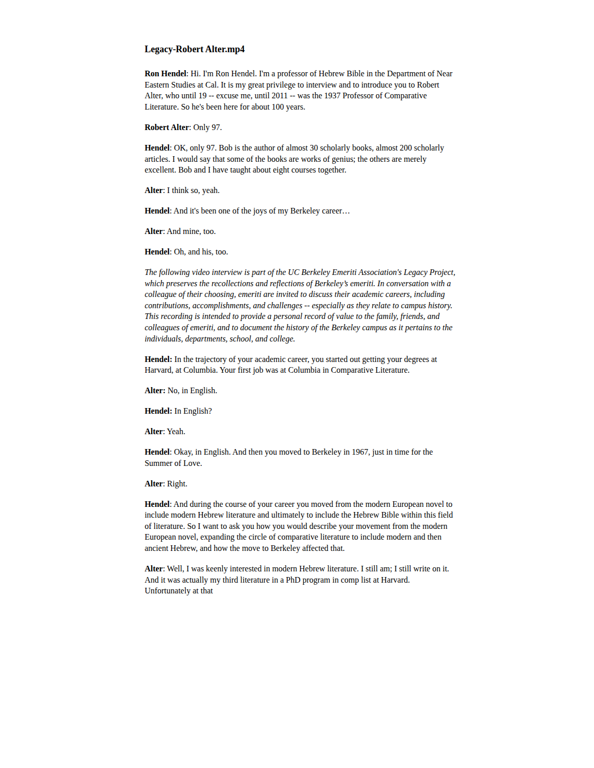Legacy-Robert Alter.mp4
Ron Hendel: Hi. I'm Ron Hendel. I'm a professor of Hebrew Bible in the Department of Near Eastern Studies at Cal. It is my great privilege to interview and to introduce you to Robert Alter, who until 19 -- excuse me, until 2011 -- was the 1937 Professor of Comparative Literature. So he's been here for about 100 years.
Robert Alter: Only 97.
Hendel: OK, only 97. Bob is the author of almost 30 scholarly books, almost 200 scholarly articles. I would say that some of the books are works of genius; the others are merely excellent. Bob and I have taught about eight courses together.
Alter: I think so, yeah.
Hendel: And it's been one of the joys of my Berkeley career…
Alter: And mine, too.
Hendel: Oh, and his, too.
The following video interview is part of the UC Berkeley Emeriti Association's Legacy Project, which preserves the recollections and reflections of Berkeley’s emeriti. In conversation with a colleague of their choosing, emeriti are invited to discuss their academic careers, including contributions, accomplishments, and challenges -- especially as they relate to campus history. This recording is intended to provide a personal record of value to the family, friends, and colleagues of emeriti, and to document the history of the Berkeley campus as it pertains to the individuals, departments, school, and college.
Hendel: In the trajectory of your academic career, you started out getting your degrees at Harvard, at Columbia. Your first job was at Columbia in Comparative Literature.
Alter: No, in English.
Hendel: In English?
Alter: Yeah.
Hendel: Okay, in English. And then you moved to Berkeley in 1967, just in time for the Summer of Love.
Alter: Right.
Hendel: And during the course of your career you moved from the modern European novel to include modern Hebrew literature and ultimately to include the Hebrew Bible within this field of literature. So I want to ask you how you would describe your movement from the modern European novel, expanding the circle of comparative literature to include modern and then ancient Hebrew, and how the move to Berkeley affected that.
Alter: Well, I was keenly interested in modern Hebrew literature. I still am; I still write on it. And it was actually my third literature in a PhD program in comp list at Harvard. Unfortunately at that